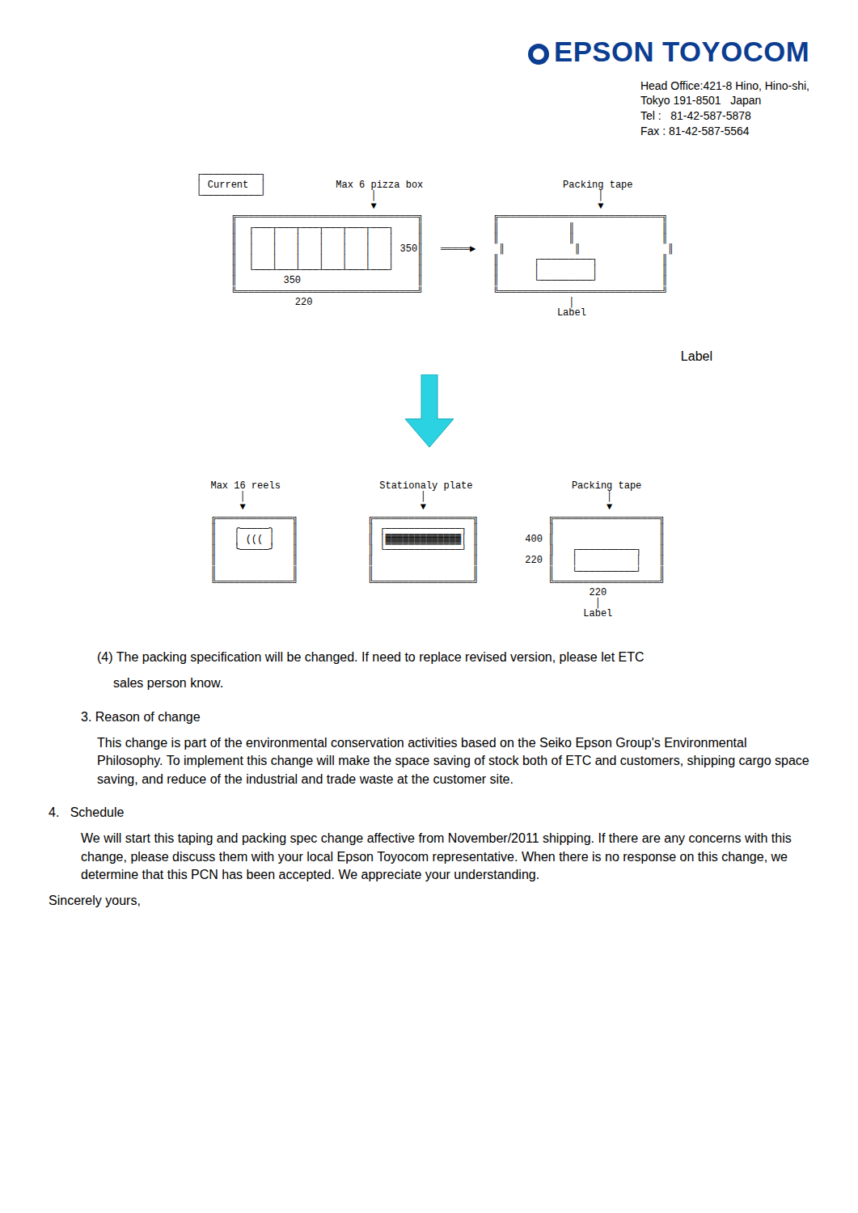EPSON TOYOCOM
Head Office:421-8 Hino, Hino-shi,
Tokyo 191-8501 Japan
Tel : 81-42-587-5878
Fax : 81-42-587-5564
  ┌──────────┐
  │ Current  │            Max 6 pizza box                        Packing tape
  └──────────┘                  │                                      │
                                ▼                                      ▼
        ╔═══════════════════════════════╗            ╔════════════════════════════╗
        ║  ┌───┬───┬───┬───┬───┬───┐    ║            ║            ║               ║
        ║  │   │   │   │   │   │   │    ║            ║            ║               ║
        ║  │   │   │   │   │   │   │ 350║   ═════▶    ║            ║               ║
        ║  │   │   │   │   │   │   │    ║            ║      ┌─────────┐           ║
        ║  └───┴───┴───┴───┴───┴───┘    ║            ║      │         │           ║
        ║        350                    ║            ║      └─────────┘           ║
        ╚═══════════════════════════════╝            ╚════════════════════════════╝
                   220                                            │
                                                                Label
Label
   Max 16 reels                 Stationaly plate                 Packing tape
        │                              │                               │
        ▼                              ▼                               ▼
   ╔═════════════╗            ╔═════════════════╗            ╔══════════════════╗
   ║   ╭─────╮   ║            ║ ┌─────────────┐ ║            ║                  ║
   ║   │ ((( │   ║            ║ │▓▓▓▓▓▓▓▓▓▓▓▓▓│ ║        400 ║                  ║
   ║   ╰─────╯   ║            ║ └─────────────┘ ║            ║   ┌──────────┐   ║
   ║             ║            ║                 ║        220 ║   │          │   ║
   ║             ║            ║                 ║            ║   └──────────┘   ║
   ╚═════════════╝            ╚═════════════════╝            ╚══════════════════╝
                                                                    220
                                                                     │
                                                                   Label
(4) The packing specification will be changed. If need to replace revised version, please let ETC
sales person know.
3. Reason of change
This change is part of the environmental conservation activities based on the Seiko Epson Group's Environmental Philosophy. To implement this change will make the space saving of stock both of ETC and customers, shipping cargo space saving, and reduce of the industrial and trade waste at the customer site.
4. Schedule
We will start this taping and packing spec change affective from November/2011 shipping. If there are any concerns with this change, please discuss them with your local Epson Toyocom representative. When there is no response on this change, we determine that this PCN has been accepted. We appreciate your understanding.
Sincerely yours,